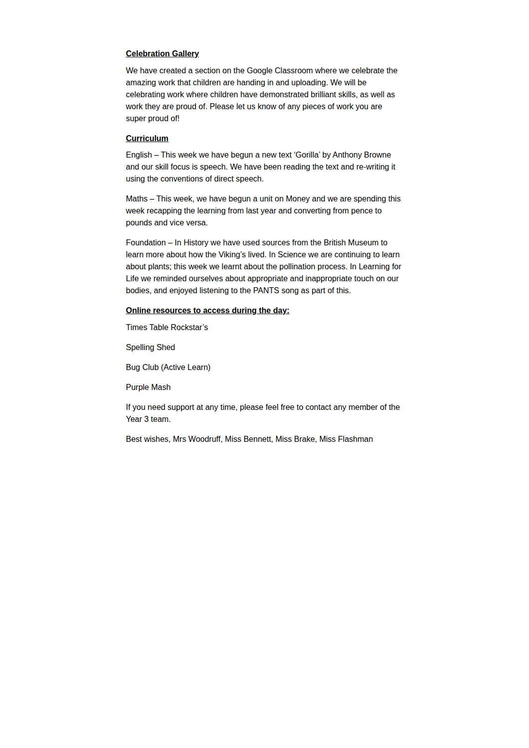Celebration Gallery
We have created a section on the Google Classroom where we celebrate the amazing work that children are handing in and uploading. We will be celebrating work where children have demonstrated brilliant skills, as well as work they are proud of. Please let us know of any pieces of work you are super proud of!
Curriculum
English – This week we have begun a new text ‘Gorilla’ by Anthony Browne and our skill focus is speech. We have been reading the text and re-writing it using the conventions of direct speech.
Maths – This week, we have begun a unit on Money and we are spending this week recapping the learning from last year and converting from pence to pounds and vice versa.
Foundation – In History we have used sources from the British Museum to learn more about how the Viking’s lived. In Science we are continuing to learn about plants; this week we learnt about the pollination process. In Learning for Life we reminded ourselves about appropriate and inappropriate touch on our bodies, and enjoyed listening to the PANTS song as part of this.
Online resources to access during the day:
Times Table Rockstar’s
Spelling Shed
Bug Club (Active Learn)
Purple Mash
If you need support at any time, please feel free to contact any member of the Year 3 team.
Best wishes, Mrs Woodruff, Miss Bennett, Miss Brake, Miss Flashman